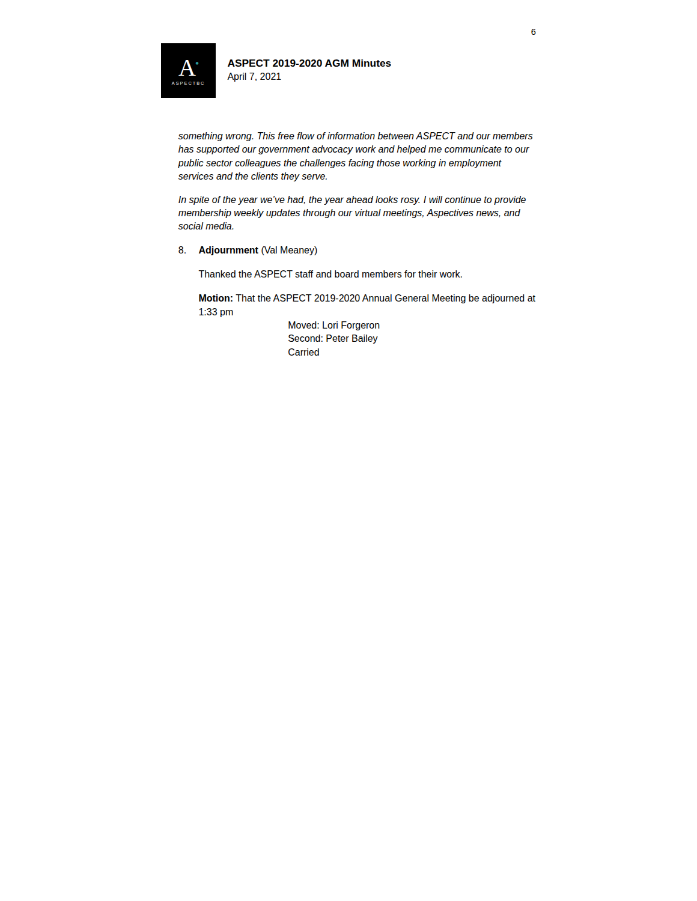6
A• ASPECTBC
ASPECT 2019-2020 AGM Minutes
April 7, 2021
something wrong. This free flow of information between ASPECT and our members has supported our government advocacy work and helped me communicate to our public sector colleagues the challenges facing those working in employment services and the clients they serve.
In spite of the year we’ve had, the year ahead looks rosy. I will continue to provide membership weekly updates through our virtual meetings, Aspectives news, and social media.
Adjournment (Val Meaney)
Thanked the ASPECT staff and board members for their work.
Motion: That the ASPECT 2019-2020 Annual General Meeting be adjourned at 1:33 pm
Moved: Lori Forgeron
Second: Peter Bailey
Carried